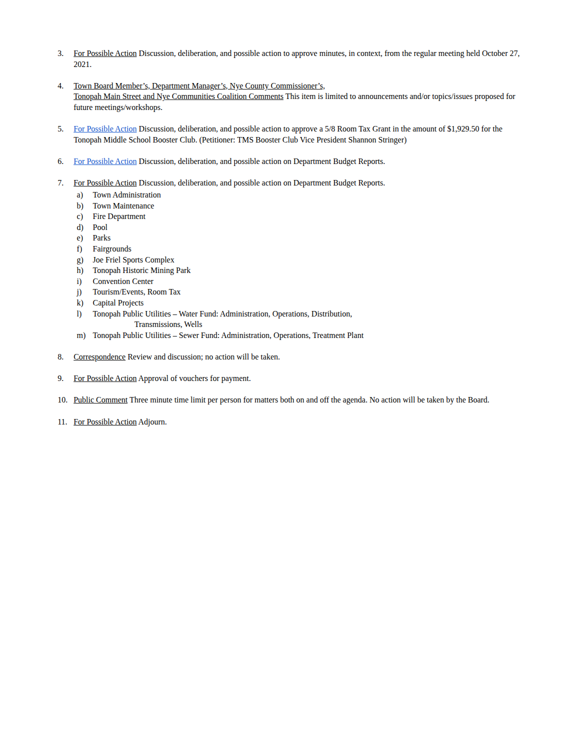For Possible Action Discussion, deliberation, and possible action to approve minutes, in context, from the regular meeting held October 27, 2021.
Town Board Member’s, Department Manager’s, Nye County Commissioner’s,
Tonopah Main Street and Nye Communities Coalition Comments This item is limited to announcements and/or topics/issues proposed for future meetings/workshops.
For Possible Action Discussion, deliberation, and possible action to approve a 5/8 Room Tax Grant in the amount of $1,929.50 for the Tonopah Middle School Booster Club. (Petitioner: TMS Booster Club Vice President Shannon Stringer)
For Possible Action Discussion, deliberation, and possible action on Department Budget Reports.
For Possible Action Discussion, deliberation, and possible action on Department Budget Reports.
Town Administration
Town Maintenance
Fire Department
Pool
Parks
Fairgrounds
Joe Friel Sports Complex
Tonopah Historic Mining Park
Convention Center
Tourism/Events, Room Tax
Capital Projects
Tonopah Public Utilities – Water Fund: Administration, Operations, Distribution, Transmissions, Wells
Tonopah Public Utilities – Sewer Fund: Administration, Operations, Treatment Plant
Correspondence Review and discussion; no action will be taken.
For Possible Action Approval of vouchers for payment.
Public Comment Three minute time limit per person for matters both on and off the agenda. No action will be taken by the Board.
For Possible Action Adjourn.